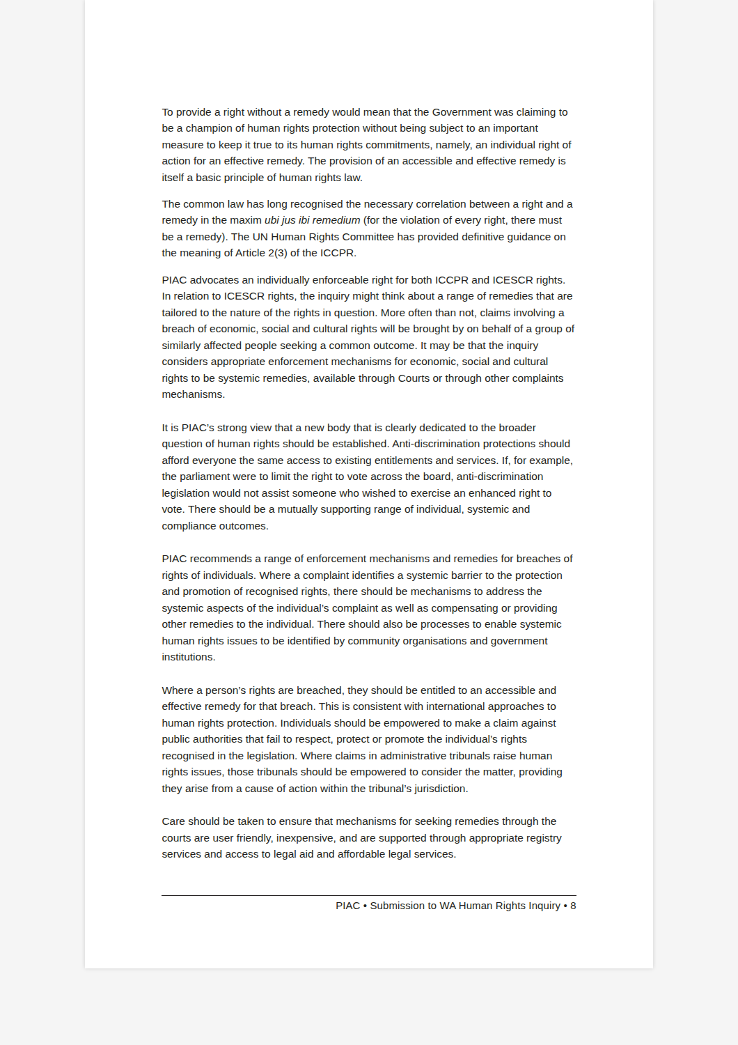To provide a right without a remedy would mean that the Government was claiming to be a champion of human rights protection without being subject to an important measure to keep it true to its human rights commitments, namely, an individual right of action for an effective remedy. The provision of an accessible and effective remedy is itself a basic principle of human rights law.
The common law has long recognised the necessary correlation between a right and a remedy in the maxim ubi jus ibi remedium (for the violation of every right, there must be a remedy). The UN Human Rights Committee has provided definitive guidance on the meaning of Article 2(3) of the ICCPR.
PIAC advocates an individually enforceable right for both ICCPR and ICESCR rights. In relation to ICESCR rights, the inquiry might think about a range of remedies that are tailored to the nature of the rights in question. More often than not, claims involving a breach of economic, social and cultural rights will be brought by on behalf of a group of similarly affected people seeking a common outcome. It may be that the inquiry considers appropriate enforcement mechanisms for economic, social and cultural rights to be systemic remedies, available through Courts or through other complaints mechanisms.
It is PIAC’s strong view that a new body that is clearly dedicated to the broader question of human rights should be established. Anti-discrimination protections should afford everyone the same access to existing entitlements and services. If, for example, the parliament were to limit the right to vote across the board, anti-discrimination legislation would not assist someone who wished to exercise an enhanced right to vote. There should be a mutually supporting range of individual, systemic and compliance outcomes.
PIAC recommends a range of enforcement mechanisms and remedies for breaches of rights of individuals. Where a complaint identifies a systemic barrier to the protection and promotion of recognised rights, there should be mechanisms to address the systemic aspects of the individual’s complaint as well as compensating or providing other remedies to the individual. There should also be processes to enable systemic human rights issues to be identified by community organisations and government institutions.
Where a person’s rights are breached, they should be entitled to an accessible and effective remedy for that breach. This is consistent with international approaches to human rights protection. Individuals should be empowered to make a claim against public authorities that fail to respect, protect or promote the individual’s rights recognised in the legislation. Where claims in administrative tribunals raise human rights issues, those tribunals should be empowered to consider the matter, providing they arise from a cause of action within the tribunal’s jurisdiction.
Care should be taken to ensure that mechanisms for seeking remedies through the courts are user friendly, inexpensive, and are supported through appropriate registry services and access to legal aid and affordable legal services.
PIAC • Submission to WA Human Rights Inquiry • 8